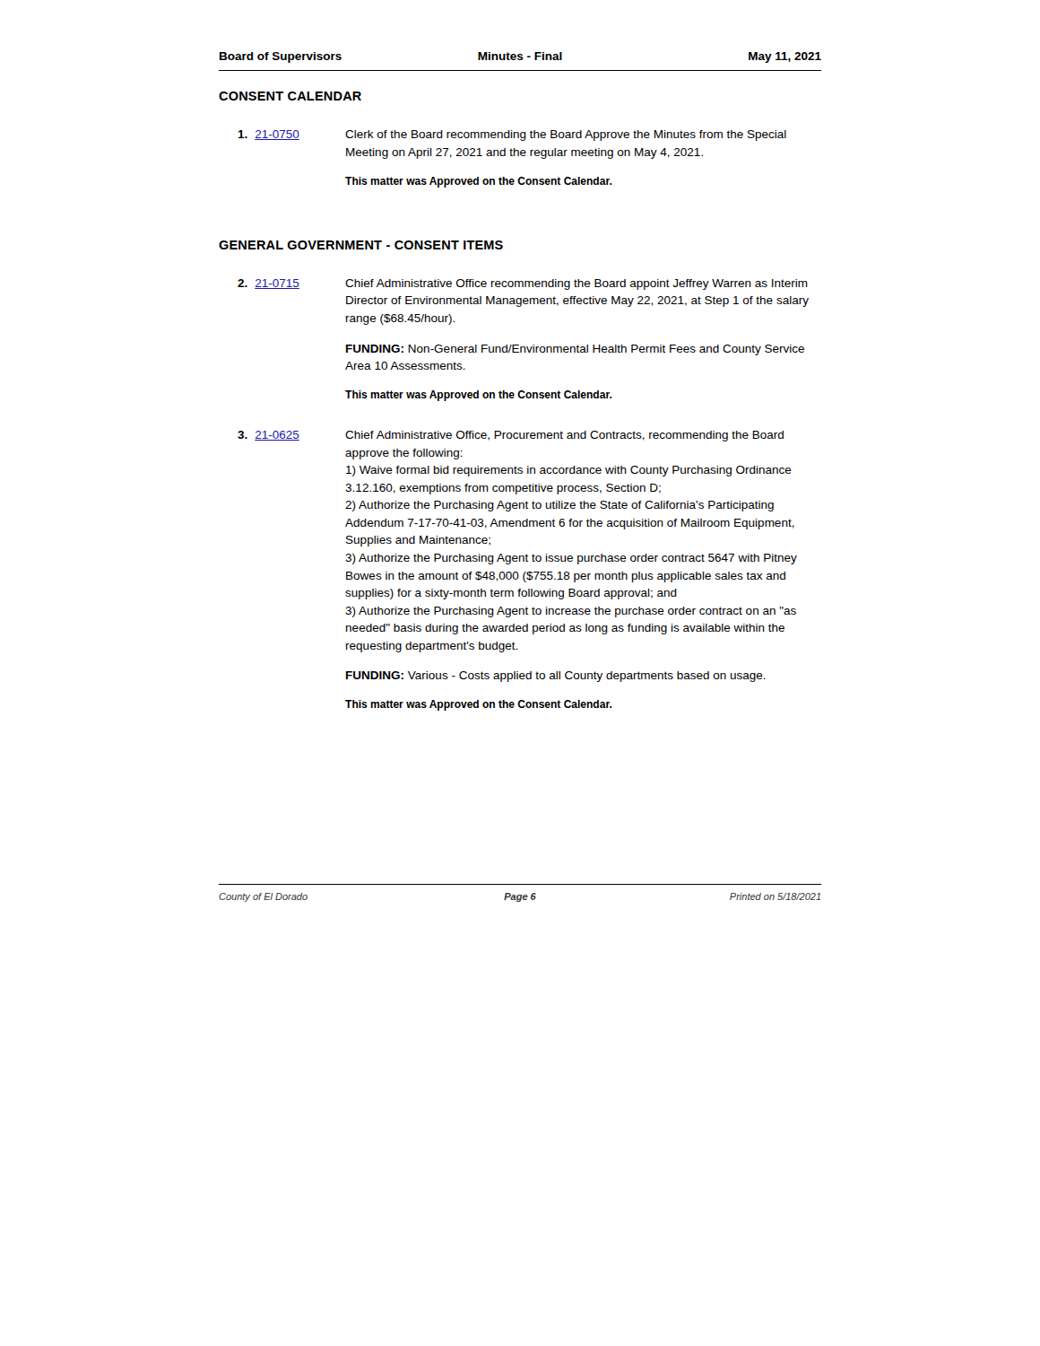Board of Supervisors
Minutes - Final
May 11, 2021
CONSENT CALENDAR
1.
21-0750
Clerk of the Board recommending the Board Approve the Minutes from the Special Meeting on April 27, 2021 and the regular meeting on May 4, 2021.
This matter was Approved on the Consent Calendar.
GENERAL GOVERNMENT - CONSENT ITEMS
2.
21-0715
Chief Administrative Office recommending the Board appoint Jeffrey Warren as Interim Director of Environmental Management, effective May 22, 2021, at Step 1 of the salary range ($68.45/hour).
FUNDING: Non-General Fund/Environmental Health Permit Fees and County Service Area 10 Assessments.
This matter was Approved on the Consent Calendar.
3.
21-0625
Chief Administrative Office, Procurement and Contracts, recommending the Board approve the following:
1) Waive formal bid requirements in accordance with County Purchasing Ordinance 3.12.160, exemptions from competitive process, Section D;
2) Authorize the Purchasing Agent to utilize the State of California's Participating Addendum 7-17-70-41-03, Amendment 6 for the acquisition of Mailroom Equipment, Supplies and Maintenance;
3) Authorize the Purchasing Agent to issue purchase order contract 5647 with Pitney Bowes in the amount of $48,000 ($755.18 per month plus applicable sales tax and supplies) for a sixty-month term following Board approval; and
3) Authorize the Purchasing Agent to increase the purchase order contract on an "as needed" basis during the awarded period as long as funding is available within the requesting department's budget.
FUNDING: Various - Costs applied to all County departments based on usage.
This matter was Approved on the Consent Calendar.
County of El Dorado
Page 6
Printed on 5/18/2021